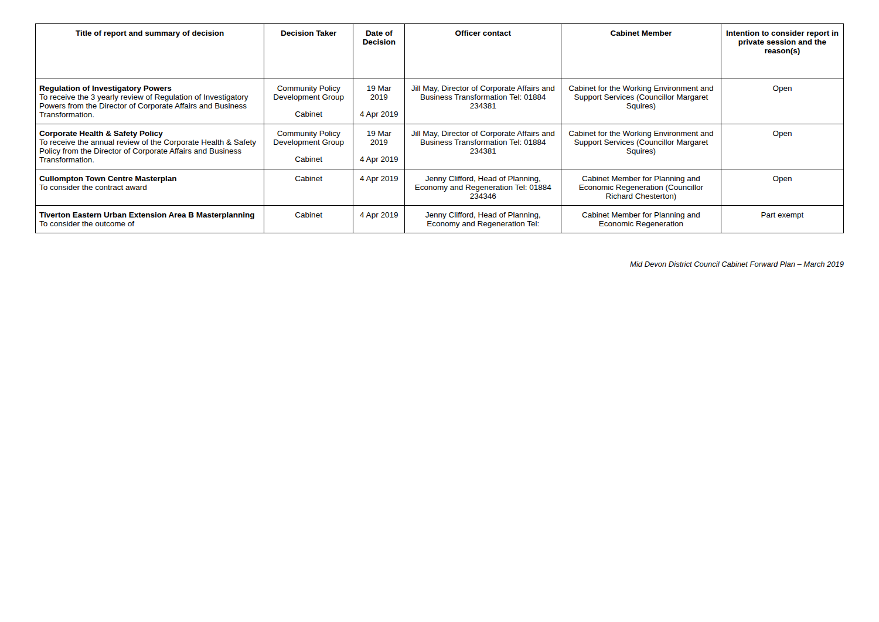| Title of report and summary of decision | Decision Taker | Date of Decision | Officer contact | Cabinet Member | Intention to consider report in private session and the reason(s) |
| --- | --- | --- | --- | --- | --- |
| Regulation of Investigatory Powers To receive the 3 yearly review of Regulation of Investigatory Powers from the Director of Corporate Affairs and Business Transformation. | Community Policy Development Group Cabinet | 19 Mar 2019 4 Apr 2019 | Jill May, Director of Corporate Affairs and Business Transformation Tel: 01884 234381 | Cabinet for the Working Environment and Support Services (Councillor Margaret Squires) | Open |
| Corporate Health & Safety Policy To receive the annual review of the Corporate Health & Safety Policy from the Director of Corporate Affairs and Business Transformation. | Community Policy Development Group Cabinet | 19 Mar 2019 4 Apr 2019 | Jill May, Director of Corporate Affairs and Business Transformation Tel: 01884 234381 | Cabinet for the Working Environment and Support Services (Councillor Margaret Squires) | Open |
| Cullompton Town Centre Masterplan To consider the contract award | Cabinet | 4 Apr 2019 | Jenny Clifford, Head of Planning, Economy and Regeneration Tel: 01884 234346 | Cabinet Member for Planning and Economic Regeneration (Councillor Richard Chesterton) | Open |
| Tiverton Eastern Urban Extension Area B Masterplanning To consider the outcome of | Cabinet | 4 Apr 2019 | Jenny Clifford, Head of Planning, Economy and Regeneration Tel: | Cabinet Member for Planning and Economic Regeneration | Part exempt |
Mid Devon District Council Cabinet Forward Plan – March 2019